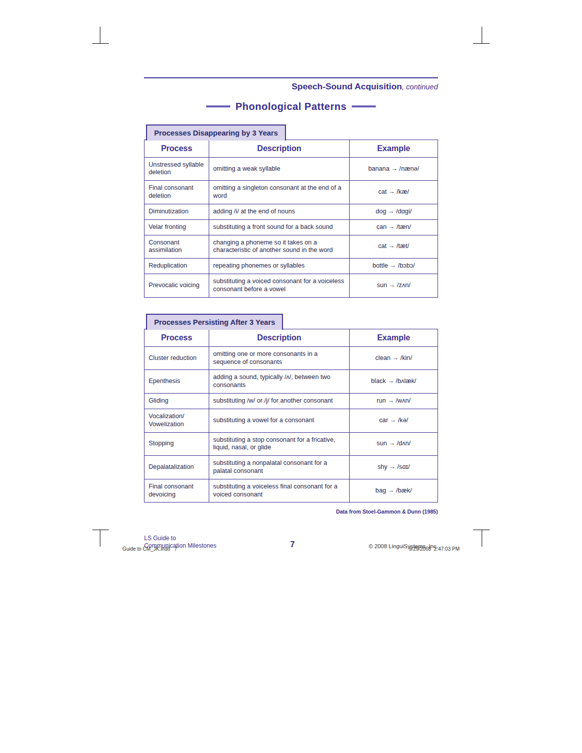Speech-Sound Acquisition, continued
Phonological Patterns
Processes Disappearing by 3 Years
| Process | Description | Example |
| --- | --- | --- |
| Unstressed syllable deletion | omitting a weak syllable | banana → /nænə/ |
| Final consonant deletion | omitting a singleton consonant at the end of a word | cat → /kæ/ |
| Diminutization | adding /i/ at the end of nouns | dog → /dɑgi/ |
| Velar fronting | substituting a front sound for a back sound | can → /tæn/ |
| Consonant assimilation | changing a phoneme so it takes on a characteristic of another sound in the word | cat → /tæt/ |
| Reduplication | repeating phonemes or syllables | bottle → /bɔbɔ/ |
| Prevocalic voicing | substituting a voiced consonant for a voiceless consonant before a vowel | sun → /zʌn/ |
Processes Persisting After 3 Years
| Process | Description | Example |
| --- | --- | --- |
| Cluster reduction | omitting one or more consonants in a sequence of consonants | clean → /kin/ |
| Epenthesis | adding a sound, typically /ʌ/, between two consonants | black → /bʌlæk/ |
| Gliding | substituting /w/ or /j/ for another consonant | run → /wʌn/ |
| Vocalization/ Vowelization | substituting a vowel for a consonant | car → /kə/ |
| Stopping | substituting a stop consonant for a fricative, liquid, nasal, or glide | sun → /dʌn/ |
| Depalatalization | substituting a nonpalatal consonant for a palatal consonant | shy → /sɑɪ/ |
| Final consonant devoicing | substituting a voiceless final consonant for a voiced consonant | bag → /bæk/ |
Data from Stoel-Gammon & Dunn (1985)
LS Guide to
Communication Milestones
7
© 2008 LinguiSystems, Inc.
Guide to CM_JK.indd 7 9/29/2008 2:47:03 PM